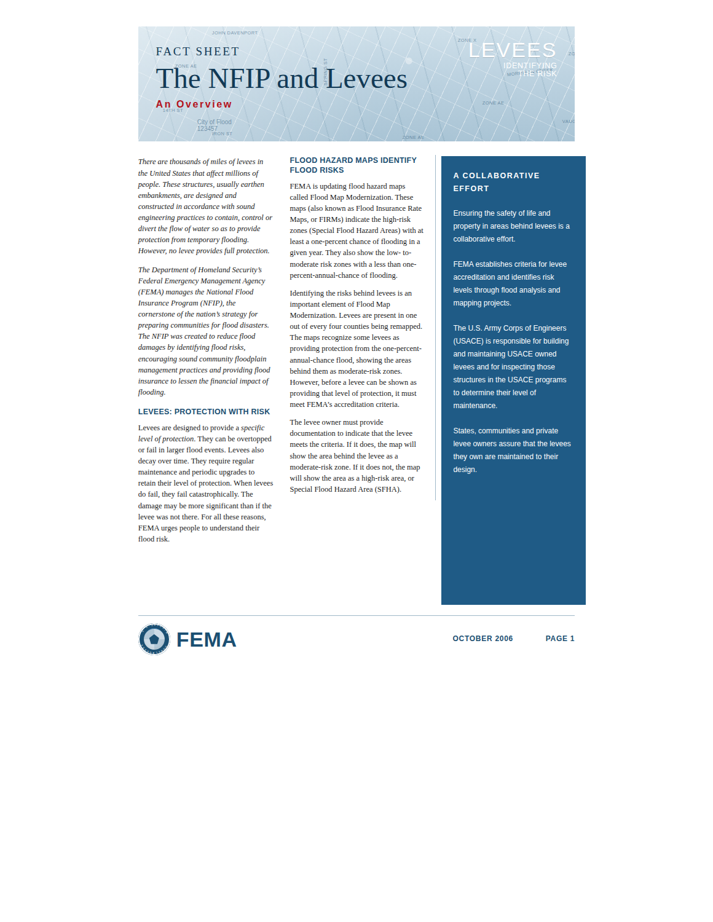JOHN DAVENPORT ZONE X ZONE X MORRISON CREEK ZONE AE VAUGHN RD SPRING ST IRON ST ZONE AE 14TH ST ZONE AE ZONE X
City of Flood
123457
LEVEES
IDENTIFYING
THE RISK
FACT SHEET
The NFIP and Levees
An Overview
There are thousands of miles of levees in the United States that affect millions of people. These structures, usually earthen embankments, are designed and constructed in accordance with sound engineering practices to contain, control or divert the flow of water so as to provide protection from temporary flooding. However, no levee provides full protection.
The Department of Homeland Security’s Federal Emergency Management Agency (FEMA) manages the National Flood Insurance Program (NFIP), the cornerstone of the nation’s strategy for preparing communities for flood disasters. The NFIP was created to reduce flood damages by identifying flood risks, encouraging sound community floodplain management practices and providing flood insurance to lessen the financial impact of flooding.
Levees: Protection with Risk
Levees are designed to provide a specific level of protection. They can be overtopped or fail in larger flood events. Levees also decay over time. They require regular maintenance and periodic upgrades to retain their level of protection. When levees do fail, they fail catastrophically. The damage may be more significant than if the levee was not there. For all these reasons, FEMA urges people to understand their flood risk.
Flood Hazard Maps Identify Flood Risks
FEMA is updating flood hazard maps called Flood Map Modernization. These maps (also known as Flood Insurance Rate Maps, or FIRMs) indicate the high-risk zones (Special Flood Hazard Areas) with at least a one-percent chance of flooding in a given year. They also show the low- to- moderate risk zones with a less than one-percent-annual-chance of flooding.
Identifying the risks behind levees is an important element of Flood Map Modernization. Levees are present in one out of every four counties being remapped. The maps recognize some levees as providing protection from the one-percent-annual-chance flood, showing the areas behind them as moderate-risk zones. However, before a levee can be shown as providing that level of protection, it must meet FEMA’s accreditation criteria.
The levee owner must provide documentation to indicate that the levee meets the criteria. If it does, the map will show the area behind the levee as a moderate-risk zone. If it does not, the map will show the area as a high-risk area, or Special Flood Hazard Area (SFHA).
A Collaborative Effort
Ensuring the safety of life and property in areas behind levees is a collaborative effort.
FEMA establishes criteria for levee accreditation and identifies risk levels through flood analysis and mapping projects.
The U.S. Army Corps of Engineers (USACE) is responsible for building and maintaining USACE owned levees and for inspecting those structures in the USACE programs to determine their level of maintenance.
States, communities and private levee owners assure that the levees they own are maintained to their design.
U . S . D E P A R T M H O M E L A N D S E C
FEMA
OCTOBER 2006 PAGE 1